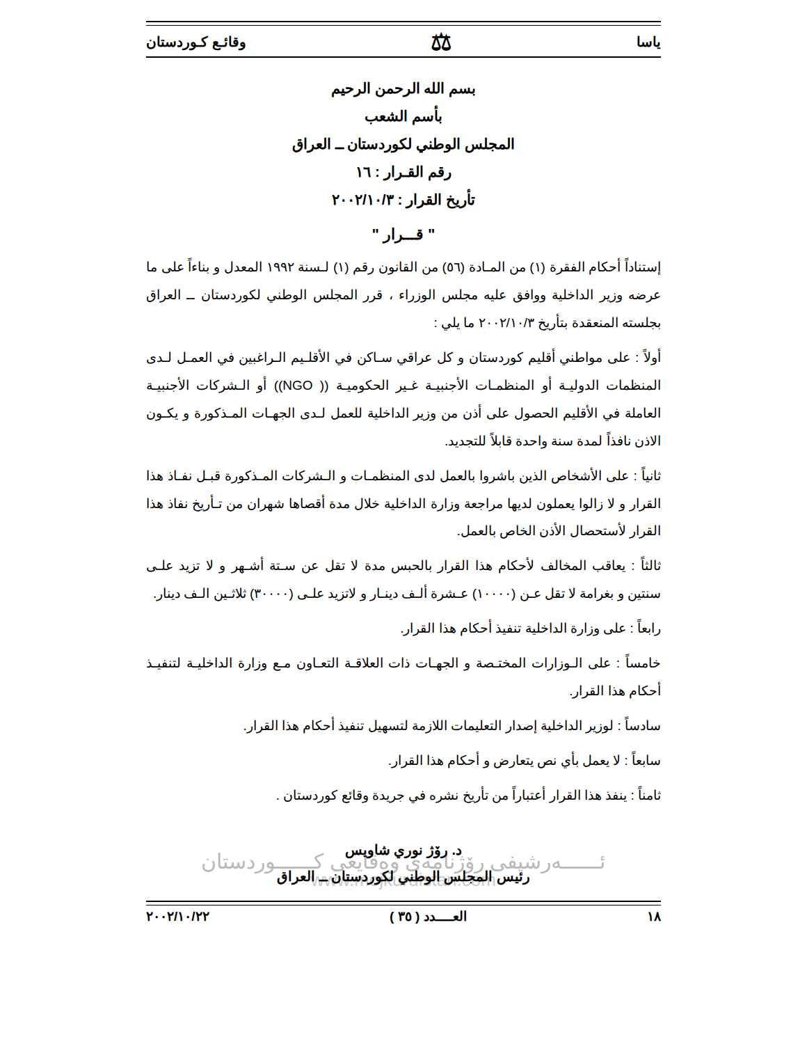ياسا
⚖
وقائـع كـوردستان
بسم الله الرحمن الرحيم
بأسم الشعب
المجلس الوطني لكوردستان ــ العراق
رقم القـرار : ١٦
تأريخ القرار : ٢٠٠٢/١٠/٣
" قـــرار "
إستناداً أحكام الفقرة (١) من المـادة (٥٦) من القانون رقم (١) لـسنة ١٩٩٢ المعدل و بناءاً على ما عرضه وزير الداخلية ووافق عليه مجلس الوزراء ، قرر المجلس الوطني لكوردستان ــ العراق بجلسته المنعقدة بتأريخ ٢٠٠٢/١٠/٣ ما يلي :
أولاً : على مواطني أقليم كوردستان و كل عراقي سـاكن في الأقلـيم الـراغبين في العمـل لـدى المنظمات الدوليـة أو المنظمـات الأجنبيـة غـير الحكوميـة (( NGO)) أو الـشركات الأجنبيـة العاملة في الأقليم الحصول على أذن من وزير الداخلية للعمل لـدى الجهـات المـذكورة و يكـون الاذن نافذاً لمدة سنة واحدة قابلاً للتجديد.
ثانياً : على الأشخاص الذين باشروا بالعمل لدى المنظمـات و الـشركات المـذكورة قبـل نفـاذ هذا القرار و لا زالوا يعملون لديها مراجعة وزارة الداخلية خلال مدة أقصاها شهران من تـأريخ نفاذ هذا القرار لأستحصال الأذن الخاص بالعمل.
ثالثاً : يعاقب المخالف لأحكام هذا القرار بالحبس مدة لا تقل عن سـتة أشـهر و لا تزيد علـى سنتين و بغرامة لا تقل عـن (١٠٠٠٠) عـشرة ألـف دينـار و لاتزيد علـى (٣٠٠٠٠) ثلاثـين الـف دينار.
رابعاً : على وزارة الداخلية تنفيذ أحكام هذا القرار.
خامساً : على الـوزارات المختـصة و الجهـات ذات العلاقـة التعـاون مـع وزارة الداخليـة لتنفيـذ أحكام هذا القرار.
سادساً : لوزير الداخلية إصدار التعليمات اللازمة لتسهيل تنفيذ أحكام هذا القرار.
سابعاً : لا يعمل بأي نص يتعارض و أحكام هذا القرار.
ثامناً : ينفذ هذا القرار أعتباراً من تأريخ نشره في جريدة وقائع كوردستان .
د. رۆژ نوري شاويس
رئيس المجلس الوطني لكوردستان ــ العراق
ئــــــەرشیفی رۆژنامەی وەقایعی کــــــوردستان www.mojkurdistan.com
١٨
العــــدد ( ٣٥ )
٢٠٠٢/١٠/٢٢